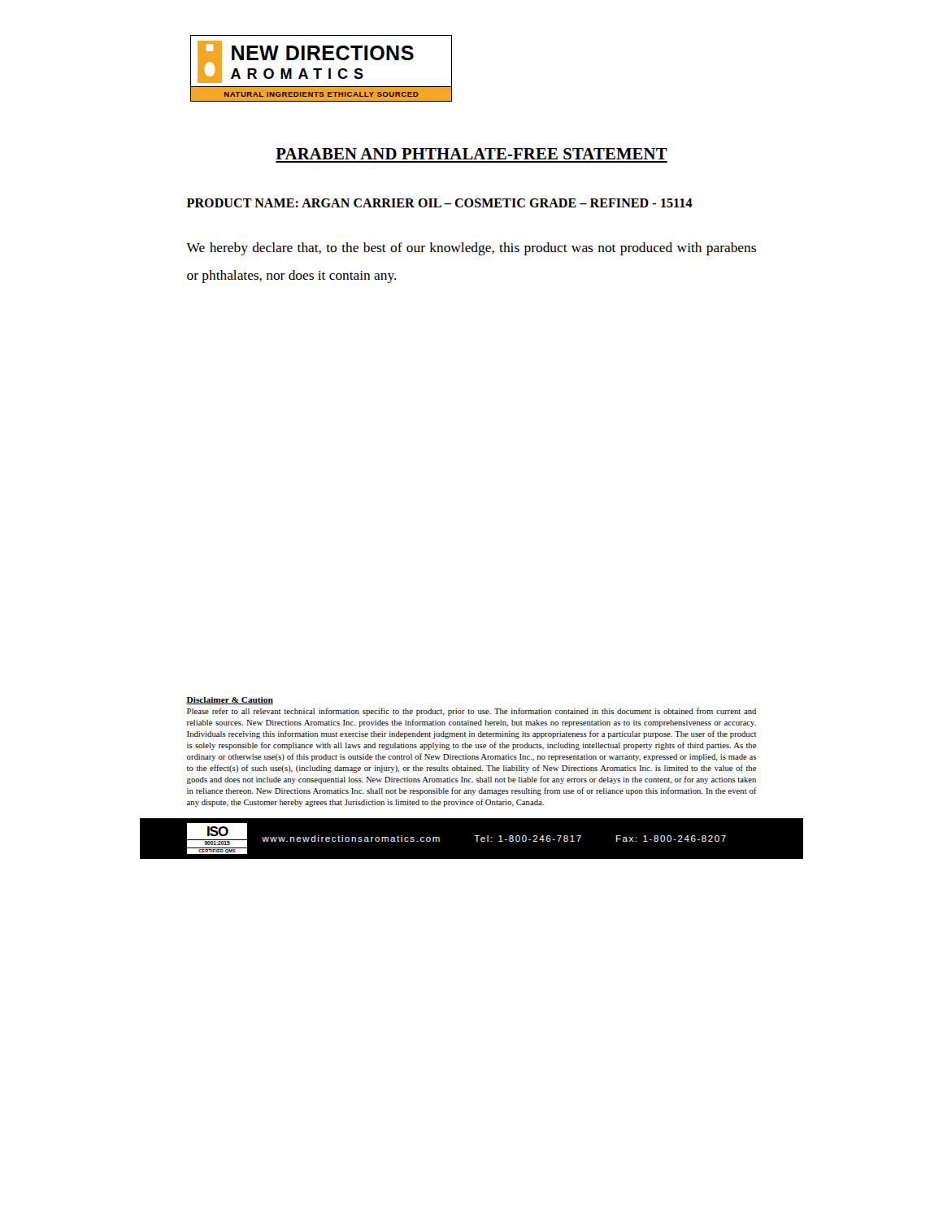NEW DIRECTIONS
AROMATICS
NATURAL INGREDIENTS ETHICALLY SOURCED
PARABEN AND PHTHALATE-FREE STATEMENT
PRODUCT NAME: ARGAN CARRIER OIL – COSMETIC GRADE – REFINED - 15114
We hereby declare that, to the best of our knowledge, this product was not produced with parabens or phthalates, nor does it contain any.
Disclaimer & Caution
Please refer to all relevant technical information specific to the product, prior to use. The information contained in this document is obtained from current and reliable sources. New Directions Aromatics Inc. provides the information contained herein, but makes no representation as to its comprehensiveness or accuracy. Individuals receiving this information must exercise their independent judgment in determining its appropriateness for a particular purpose. The user of the product is solely responsible for compliance with all laws and regulations applying to the use of the products, including intellectual property rights of third parties. As the ordinary or otherwise use(s) of this product is outside the control of New Directions Aromatics Inc., no representation or warranty, expressed or implied, is made as to the effect(s) of such use(s), (including damage or injury), or the results obtained. The liability of New Directions Aromatics Inc. is limited to the value of the goods and does not include any consequential loss. New Directions Aromatics Inc. shall not be liable for any errors or delays in the content, or for any actions taken in reliance thereon. New Directions Aromatics Inc. shall not be responsible for any damages resulting from use of or reliance upon this information. In the event of any dispute, the Customer hereby agrees that Jurisdiction is limited to the province of Ontario, Canada.
ISO
9001:2015
CERTIFIED QMS
www.newdirectionsaromatics.com Tel: 1-800-246-7817 Fax: 1-800-246-8207